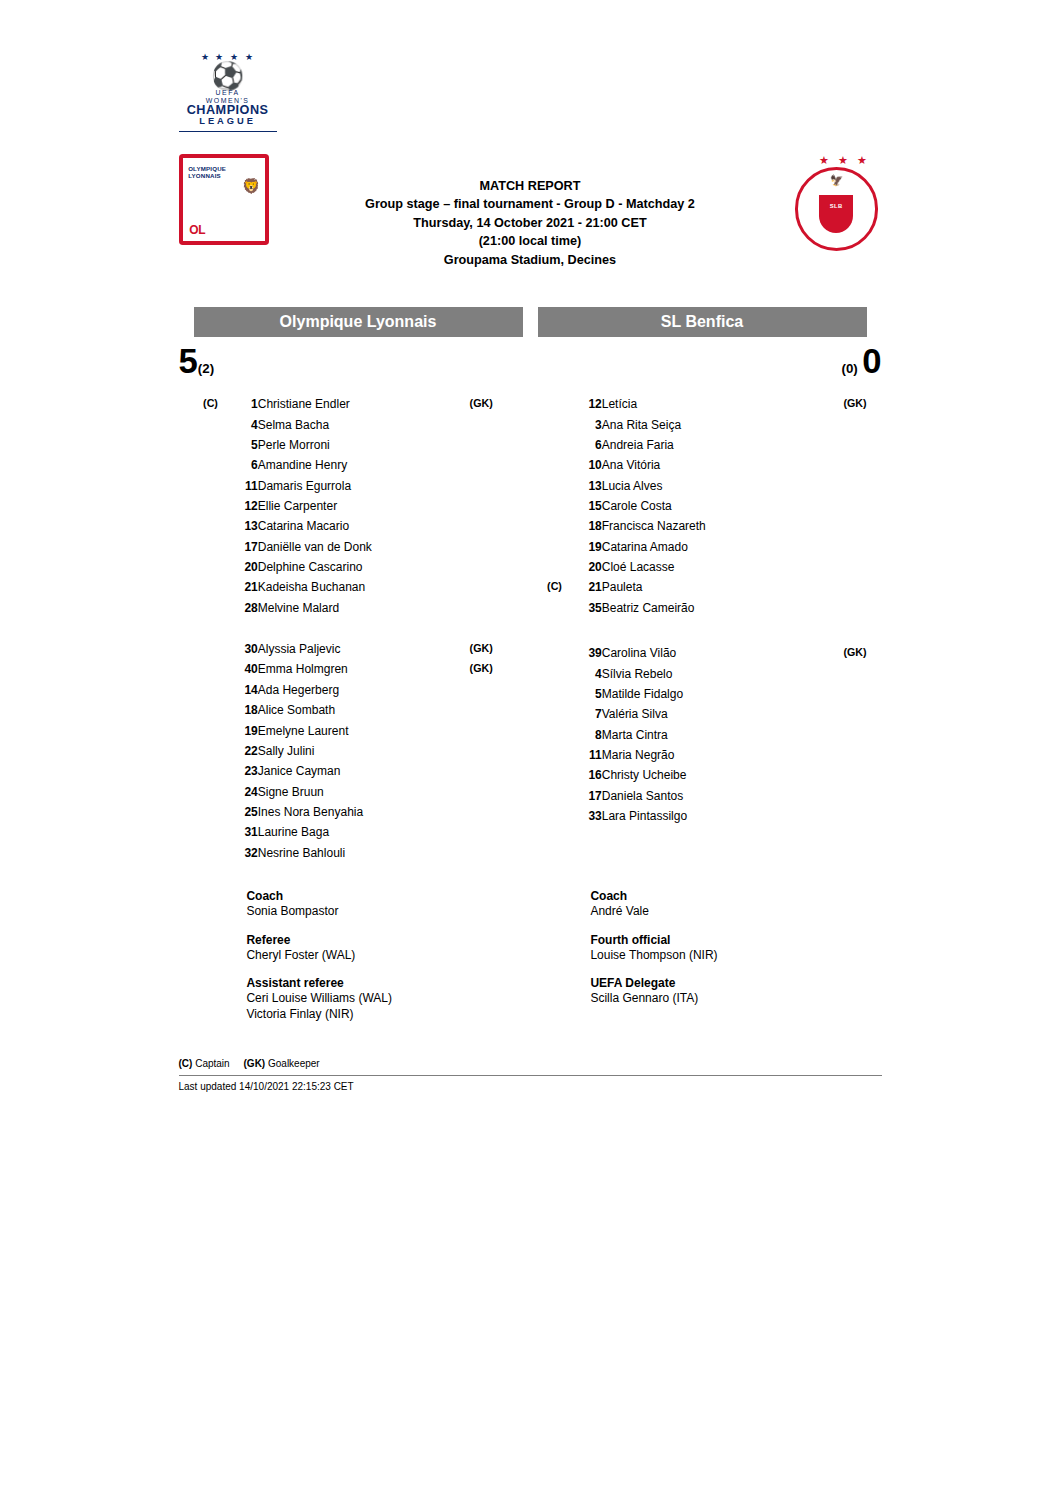★ ★ ★ ★
⚽
UEFA
women's
CHAMPIONS
LEAGUE
OLYMPIQUE
LYONNAIS
🦁
OL
MATCH REPORT
Group stage – final tournament - Group D - Matchday 2
Thursday, 14 October 2021 - 21:00 CET
(21:00 local time)
Groupama Stadium, Decines
★ ★ ★
🦅
Olympique Lyonnais
SL Benfica
5(2)
(0) 0
| (C) | 1 | Christiane Endler | (GK) |
| | 4 | Selma Bacha | |
| | 5 | Perle Morroni | |
| | 6 | Amandine Henry | |
| | 11 | Damaris Egurrola | |
| | 12 | Ellie Carpenter | |
| | 13 | Catarina Macario | |
| | 17 | Daniëlle van de Donk | |
| | 20 | Delphine Cascarino | |
| | 21 | Kadeisha Buchanan | |
| | 28 | Melvine Malard | |
| | 30 | Alyssia Paljevic | (GK) |
| | 40 | Emma Holmgren | (GK) |
| | 14 | Ada Hegerberg | |
| | 18 | Alice Sombath | |
| | 19 | Emelyne Laurent | |
| | 22 | Sally Julini | |
| | 23 | Janice Cayman | |
| | 24 | Signe Bruun | |
| | 25 | Ines Nora Benyahia | |
| | 31 | Laurine Baga | |
| | 32 | Nesrine Bahlouli | |
| | 12 | Letícia | (GK) |
| | 3 | Ana Rita Seiça | |
| | 6 | Andreia Faria | |
| | 10 | Ana Vitória | |
| | 13 | Lucia Alves | |
| | 15 | Carole Costa | |
| | 18 | Francisca Nazareth | |
| | 19 | Catarina Amado | |
| | 20 | Cloé Lacasse | |
| (C) | 21 | Pauleta | |
| | 35 | Beatriz Cameirão | |
| | 39 | Carolina Vilão | (GK) |
| | 4 | Sílvia Rebelo | |
| | 5 | Matilde Fidalgo | |
| | 7 | Valéria Silva | |
| | 8 | Marta Cintra | |
| | 11 | Maria Negrão | |
| | 16 | Christy Ucheibe | |
| | 17 | Daniela Santos | |
| | 33 | Lara Pintassilgo | |
Coach
Sonia Bompastor
Referee
Cheryl Foster (WAL)
Assistant referee
Ceri Louise Williams (WAL)
Victoria Finlay (NIR)
Coach
André Vale
Fourth official
Louise Thompson (NIR)
UEFA Delegate
Scilla Gennaro (ITA)
(C) Captain (GK) Goalkeeper
Last updated 14/10/2021 22:15:23 CET